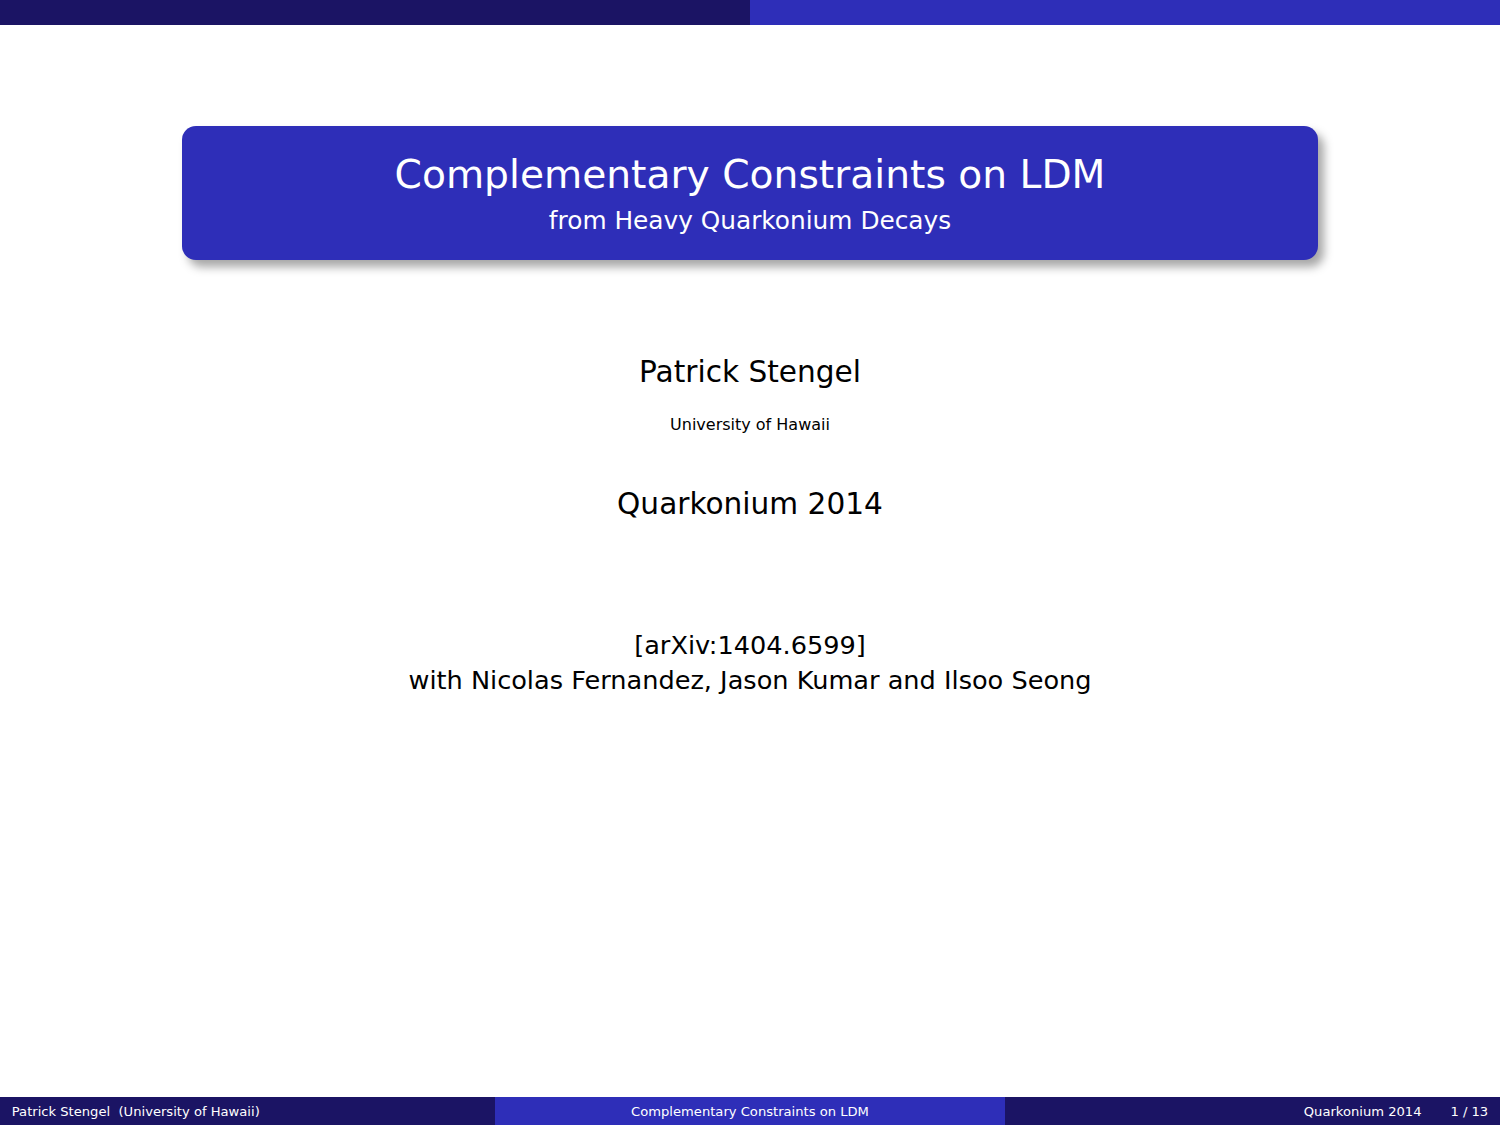Complementary Constraints on LDM
from Heavy Quarkonium Decays
Patrick Stengel
University of Hawaii
Quarkonium 2014
[arXiv:1404.6599]
with Nicolas Fernandez, Jason Kumar and Ilsoo Seong
Patrick Stengel (University of Hawaii)
Complementary Constraints on LDM
Quarkonium 20141 / 13